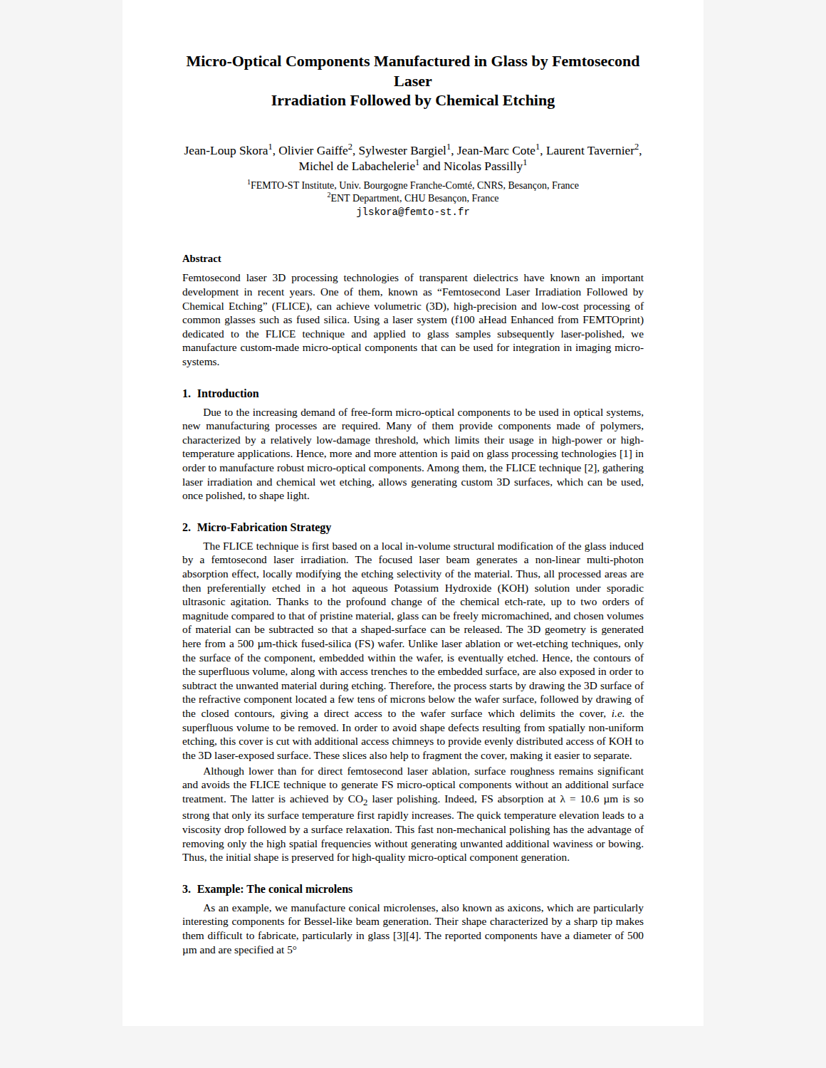Micro-Optical Components Manufactured in Glass by Femtosecond Laser
Irradiation Followed by Chemical Etching
Jean-Loup Skora1, Olivier Gaiffe2, Sylwester Bargiel1, Jean-Marc Cote1, Laurent Tavernier2,
Michel de Labachelerie1 and Nicolas Passilly1
1FEMTO-ST Institute, Univ. Bourgogne Franche-Comté, CNRS, Besançon, France
2ENT Department, CHU Besançon, France
jlskora@femto-st.fr
Abstract
Femtosecond laser 3D processing technologies of transparent dielectrics have known an important development in recent years. One of them, known as “Femtosecond Laser Irradiation Followed by Chemical Etching” (FLICE), can achieve volumetric (3D), high-precision and low-cost processing of common glasses such as fused silica. Using a laser system (f100 aHead Enhanced from FEMTOprint) dedicated to the FLICE technique and applied to glass samples subsequently laser-polished, we manufacture custom-made micro-optical components that can be used for integration in imaging micro-systems.
1. Introduction
Due to the increasing demand of free-form micro-optical components to be used in optical systems, new manufacturing processes are required. Many of them provide components made of polymers, characterized by a relatively low-damage threshold, which limits their usage in high-power or high-temperature applications. Hence, more and more attention is paid on glass processing technologies [1] in order to manufacture robust micro-optical components. Among them, the FLICE technique [2], gathering laser irradiation and chemical wet etching, allows generating custom 3D surfaces, which can be used, once polished, to shape light.
2. Micro-Fabrication Strategy
The FLICE technique is first based on a local in-volume structural modification of the glass induced by a femtosecond laser irradiation. The focused laser beam generates a non-linear multi-photon absorption effect, locally modifying the etching selectivity of the material. Thus, all processed areas are then preferentially etched in a hot aqueous Potassium Hydroxide (KOH) solution under sporadic ultrasonic agitation. Thanks to the profound change of the chemical etch-rate, up to two orders of magnitude compared to that of pristine material, glass can be freely micromachined, and chosen volumes of material can be subtracted so that a shaped-surface can be released. The 3D geometry is generated here from a 500 µm-thick fused-silica (FS) wafer. Unlike laser ablation or wet-etching techniques, only the surface of the component, embedded within the wafer, is eventually etched. Hence, the contours of the superfluous volume, along with access trenches to the embedded surface, are also exposed in order to subtract the unwanted material during etching. Therefore, the process starts by drawing the 3D surface of the refractive component located a few tens of microns below the wafer surface, followed by drawing of the closed contours, giving a direct access to the wafer surface which delimits the cover, i.e. the superfluous volume to be removed. In order to avoid shape defects resulting from spatially non-uniform etching, this cover is cut with additional access chimneys to provide evenly distributed access of KOH to the 3D laser-exposed surface. These slices also help to fragment the cover, making it easier to separate.
Although lower than for direct femtosecond laser ablation, surface roughness remains significant and avoids the FLICE technique to generate FS micro-optical components without an additional surface treatment. The latter is achieved by CO2 laser polishing. Indeed, FS absorption at λ = 10.6 µm is so strong that only its surface temperature first rapidly increases. The quick temperature elevation leads to a viscosity drop followed by a surface relaxation. This fast non-mechanical polishing has the advantage of removing only the high spatial frequencies without generating unwanted additional waviness or bowing. Thus, the initial shape is preserved for high-quality micro-optical component generation.
3. Example: The conical microlens
As an example, we manufacture conical microlenses, also known as axicons, which are particularly interesting components for Bessel-like beam generation. Their shape characterized by a sharp tip makes them difficult to fabricate, particularly in glass [3][4]. The reported components have a diameter of 500 µm and are specified at 5°